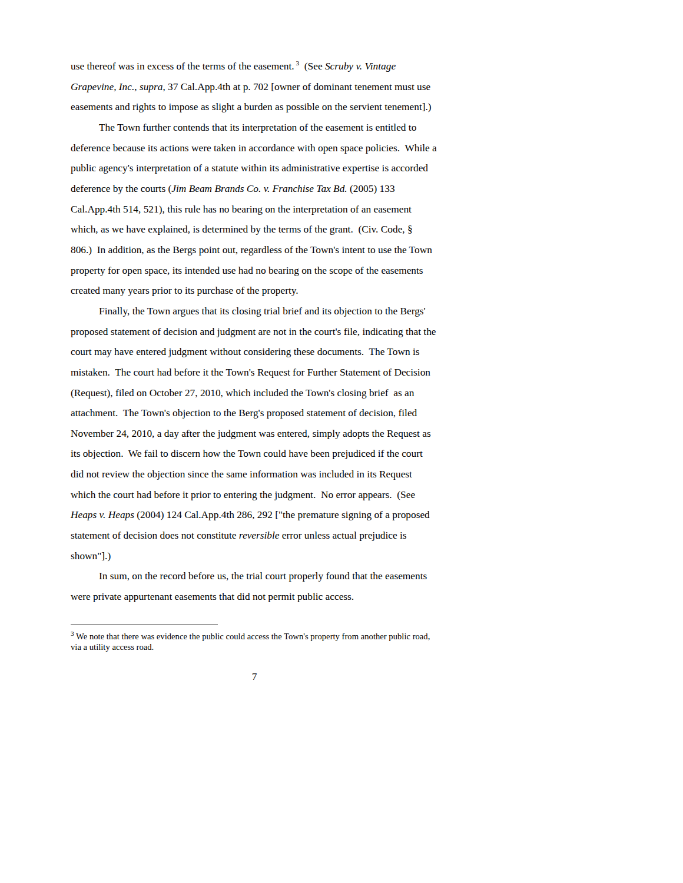use thereof was in excess of the terms of the easement. 3 (See Scruby v. Vintage Grapevine, Inc., supra, 37 Cal.App.4th at p. 702 [owner of dominant tenement must use easements and rights to impose as slight a burden as possible on the servient tenement].)
The Town further contends that its interpretation of the easement is entitled to deference because its actions were taken in accordance with open space policies. While a public agency's interpretation of a statute within its administrative expertise is accorded deference by the courts (Jim Beam Brands Co. v. Franchise Tax Bd. (2005) 133 Cal.App.4th 514, 521), this rule has no bearing on the interpretation of an easement which, as we have explained, is determined by the terms of the grant. (Civ. Code, § 806.) In addition, as the Bergs point out, regardless of the Town's intent to use the Town property for open space, its intended use had no bearing on the scope of the easements created many years prior to its purchase of the property.
Finally, the Town argues that its closing trial brief and its objection to the Bergs' proposed statement of decision and judgment are not in the court's file, indicating that the court may have entered judgment without considering these documents. The Town is mistaken. The court had before it the Town's Request for Further Statement of Decision (Request), filed on October 27, 2010, which included the Town's closing brief as an attachment. The Town's objection to the Berg's proposed statement of decision, filed November 24, 2010, a day after the judgment was entered, simply adopts the Request as its objection. We fail to discern how the Town could have been prejudiced if the court did not review the objection since the same information was included in its Request which the court had before it prior to entering the judgment. No error appears. (See Heaps v. Heaps (2004) 124 Cal.App.4th 286, 292 ["the premature signing of a proposed statement of decision does not constitute reversible error unless actual prejudice is shown"].)
In sum, on the record before us, the trial court properly found that the easements were private appurtenant easements that did not permit public access.
3 We note that there was evidence the public could access the Town's property from another public road, via a utility access road.
7